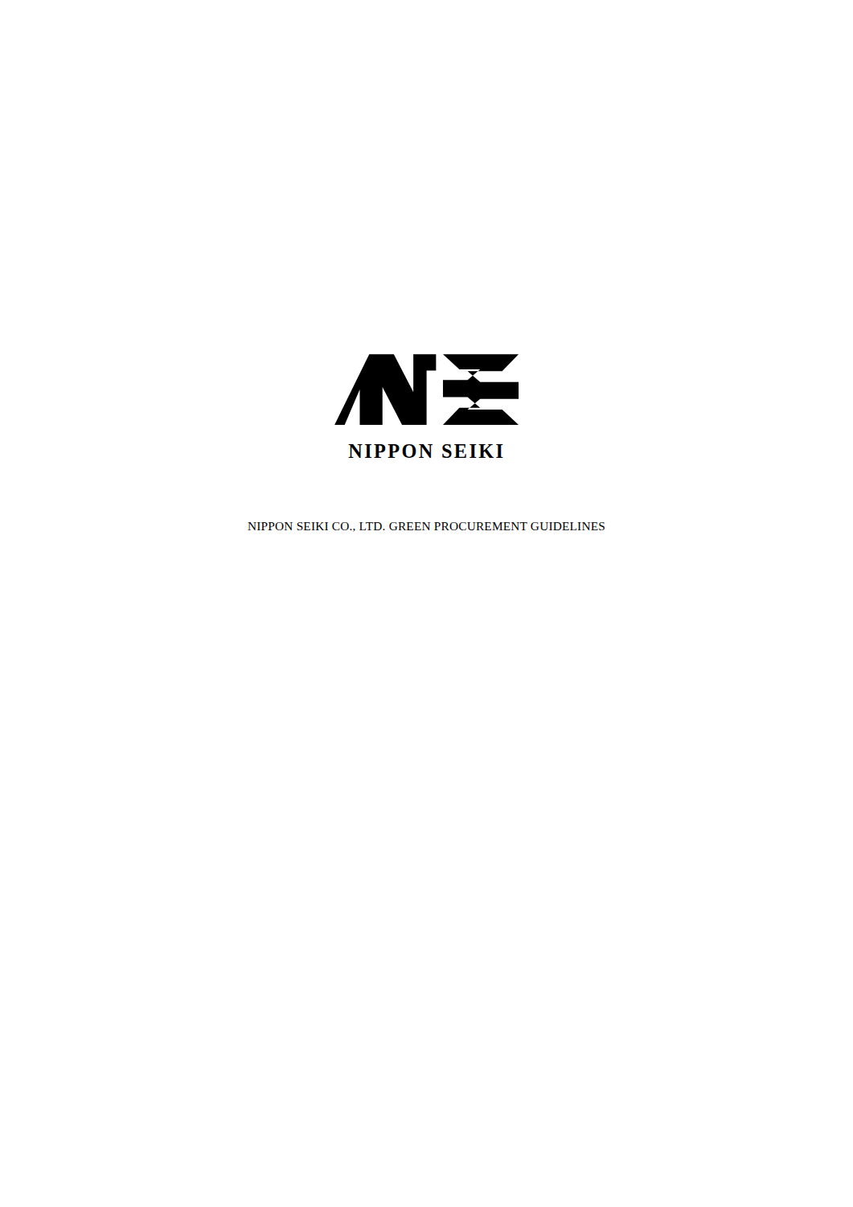NIPPON SEIKI
NIPPON SEIKI CO., LTD. GREEN PROCUREMENT GUIDELINES